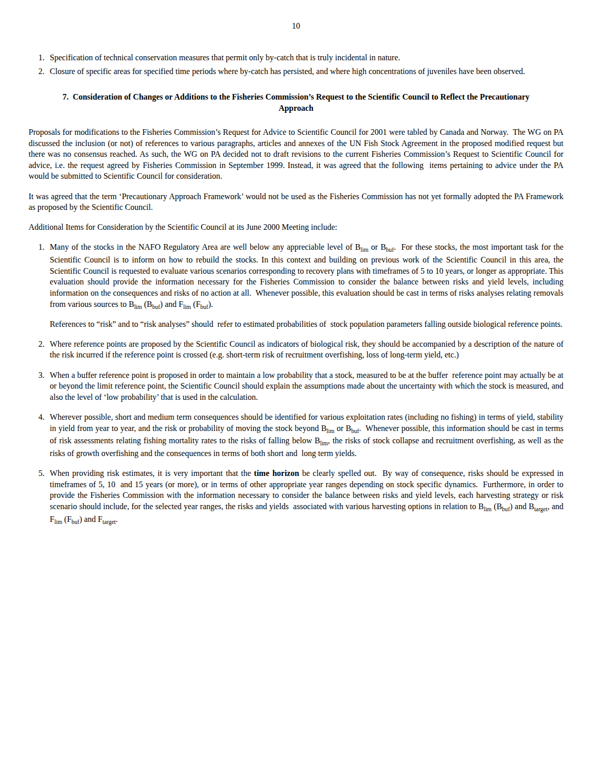10
Specification of technical conservation measures that permit only by-catch that is truly incidental in nature.
Closure of specific areas for specified time periods where by-catch has persisted, and where high concentrations of juveniles have been observed.
7. Consideration of Changes or Additions to the Fisheries Commission’s Request to the Scientific Council to Reflect the Precautionary Approach
Proposals for modifications to the Fisheries Commission’s Request for Advice to Scientific Council for 2001 were tabled by Canada and Norway. The WG on PA discussed the inclusion (or not) of references to various paragraphs, articles and annexes of the UN Fish Stock Agreement in the proposed modified request but there was no consensus reached. As such, the WG on PA decided not to draft revisions to the current Fisheries Commission’s Request to Scientific Council for advice, i.e. the request agreed by Fisheries Commission in September 1999. Instead, it was agreed that the following items pertaining to advice under the PA would be submitted to Scientific Council for consideration.
It was agreed that the term ‘Precautionary Approach Framework’ would not be used as the Fisheries Commission has not yet formally adopted the PA Framework as proposed by the Scientific Council.
Additional Items for Consideration by the Scientific Council at its June 2000 Meeting include:
Many of the stocks in the NAFO Regulatory Area are well below any appreciable level of Blim or Bbuf. For these stocks, the most important task for the Scientific Council is to inform on how to rebuild the stocks. In this context and building on previous work of the Scientific Council in this area, the Scientific Council is requested to evaluate various scenarios corresponding to recovery plans with timeframes of 5 to 10 years, or longer as appropriate. This evaluation should provide the information necessary for the Fisheries Commission to consider the balance between risks and yield levels, including information on the consequences and risks of no action at all. Whenever possible, this evaluation should be cast in terms of risks analyses relating removals from various sources to Blim (Bbuf) and Flim (Fbuf).
References to “risk” and to “risk analyses” should refer to estimated probabilities of stock population parameters falling outside biological reference points.
Where reference points are proposed by the Scientific Council as indicators of biological risk, they should be accompanied by a description of the nature of the risk incurred if the reference point is crossed (e.g. short-term risk of recruitment overfishing, loss of long-term yield, etc.)
When a buffer reference point is proposed in order to maintain a low probability that a stock, measured to be at the buffer reference point may actually be at or beyond the limit reference point, the Scientific Council should explain the assumptions made about the uncertainty with which the stock is measured, and also the level of ‘low probability’ that is used in the calculation.
Wherever possible, short and medium term consequences should be identified for various exploitation rates (including no fishing) in terms of yield, stability in yield from year to year, and the risk or probability of moving the stock beyond Blim or Bbuf. Whenever possible, this information should be cast in terms of risk assessments relating fishing mortality rates to the risks of falling below Blim, the risks of stock collapse and recruitment overfishing, as well as the risks of growth overfishing and the consequences in terms of both short and long term yields.
When providing risk estimates, it is very important that the time horizon be clearly spelled out. By way of consequence, risks should be expressed in timeframes of 5, 10 and 15 years (or more), or in terms of other appropriate year ranges depending on stock specific dynamics. Furthermore, in order to provide the Fisheries Commission with the information necessary to consider the balance between risks and yield levels, each harvesting strategy or risk scenario should include, for the selected year ranges, the risks and yields associated with various harvesting options in relation to Blim (Bbuf) and Btarget, and Flim (Fbuf) and Ftarget.